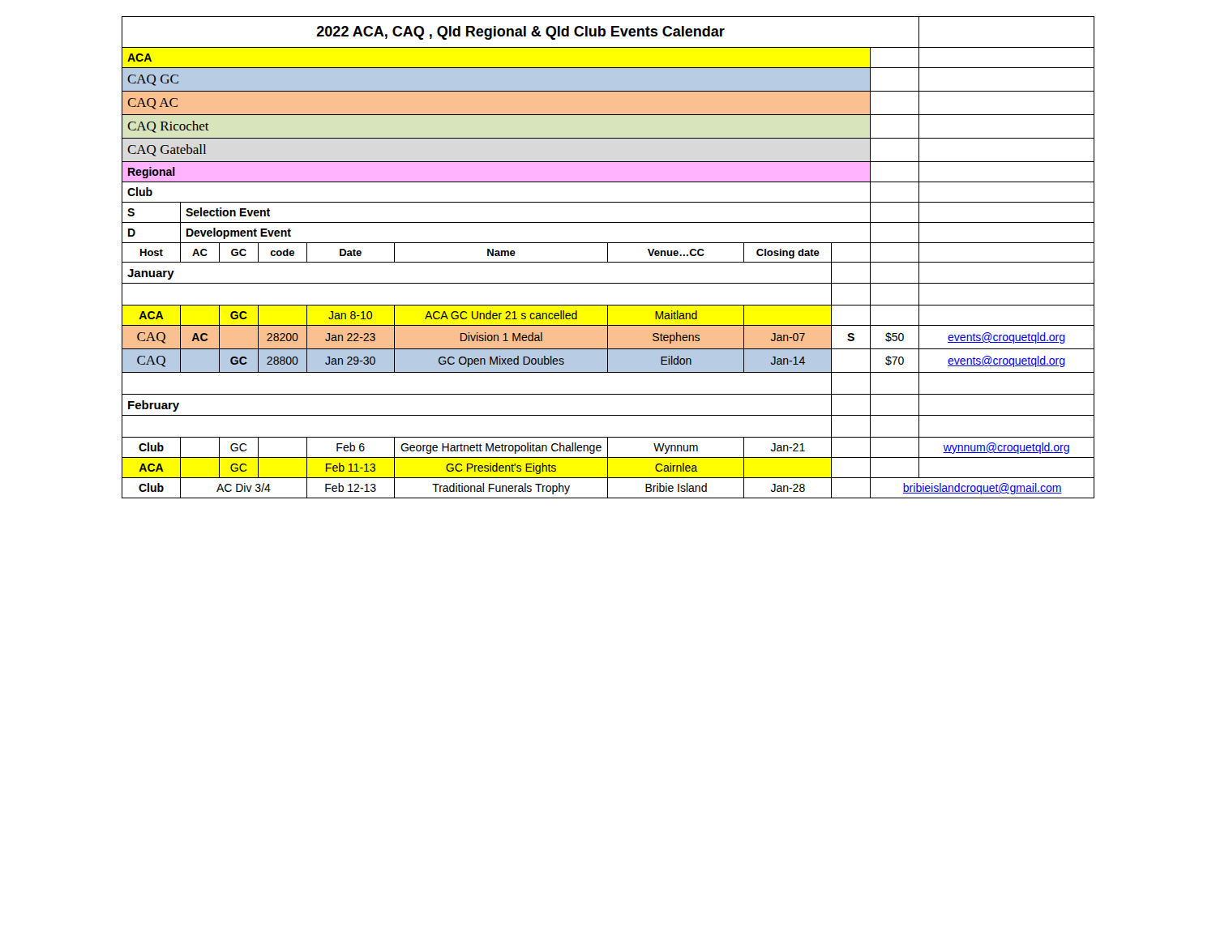| 2022 ACA, CAQ , Qld Regional & Qld Club Events Calendar | |
| ACA | | |
| CAQ GC | | |
| CAQ AC | | |
| CAQ Ricochet | | |
| CAQ Gateball | | |
| Regional | | |
| Club | | |
| S | Selection Event | | |
| D | Development Event | | |
| Host | AC | GC | code | Date | Name | Venue…CC | Closing date | | | |
| January | | | |
| ACA | | GC | | Jan 8-10 | ACA GC Under 21 s cancelled | Maitland | | | | |
| CAQ | AC | | 28200 | Jan 22-23 | Division 1 Medal | Stephens | Jan-07 | S | $50 | events@croquetqld.org |
| CAQ | | GC | 28800 | Jan 29-30 | GC Open Mixed Doubles | Eildon | Jan-14 | | $70 | events@croquetqld.org |
| February | | | |
| Club | | GC | | Feb 6 | George Hartnett Metropolitan Challenge | Wynnum | Jan-21 | | | wynnum@croquetqld.org |
| ACA | | GC | | Feb 11-13 | GC President's Eights | Cairnlea | | | | |
| Club | AC Div 3/4 | Feb 12-13 | Traditional Funerals Trophy | Bribie Island | Jan-28 | | bribieislandcroquet@gmail.com |